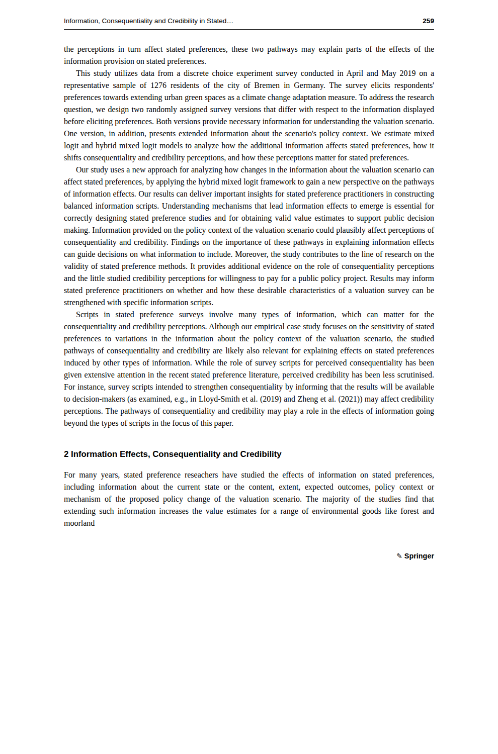Information, Consequentiality and Credibility in Stated… 259
the perceptions in turn affect stated preferences, these two pathways may explain parts of the effects of the information provision on stated preferences.
This study utilizes data from a discrete choice experiment survey conducted in April and May 2019 on a representative sample of 1276 residents of the city of Bremen in Germany. The survey elicits respondents' preferences towards extending urban green spaces as a climate change adaptation measure. To address the research question, we design two randomly assigned survey versions that differ with respect to the information displayed before eliciting preferences. Both versions provide necessary information for understanding the valuation scenario. One version, in addition, presents extended information about the scenario's policy context. We estimate mixed logit and hybrid mixed logit models to analyze how the additional information affects stated preferences, how it shifts consequentiality and credibility perceptions, and how these perceptions matter for stated preferences.
Our study uses a new approach for analyzing how changes in the information about the valuation scenario can affect stated preferences, by applying the hybrid mixed logit framework to gain a new perspective on the pathways of information effects. Our results can deliver important insights for stated preference practitioners in constructing balanced information scripts. Understanding mechanisms that lead information effects to emerge is essential for correctly designing stated preference studies and for obtaining valid value estimates to support public decision making. Information provided on the policy context of the valuation scenario could plausibly affect perceptions of consequentiality and credibility. Findings on the importance of these pathways in explaining information effects can guide decisions on what information to include. Moreover, the study contributes to the line of research on the validity of stated preference methods. It provides additional evidence on the role of consequentiality perceptions and the little studied credibility perceptions for willingness to pay for a public policy project. Results may inform stated preference practitioners on whether and how these desirable characteristics of a valuation survey can be strengthened with specific information scripts.
Scripts in stated preference surveys involve many types of information, which can matter for the consequentiality and credibility perceptions. Although our empirical case study focuses on the sensitivity of stated preferences to variations in the information about the policy context of the valuation scenario, the studied pathways of consequentiality and credibility are likely also relevant for explaining effects on stated preferences induced by other types of information. While the role of survey scripts for perceived consequentiality has been given extensive attention in the recent stated preference literature, perceived credibility has been less scrutinised. For instance, survey scripts intended to strengthen consequentiality by informing that the results will be available to decision-makers (as examined, e.g., in Lloyd-Smith et al. (2019) and Zheng et al. (2021)) may affect credibility perceptions. The pathways of consequentiality and credibility may play a role in the effects of information going beyond the types of scripts in the focus of this paper.
2 Information Effects, Consequentiality and Credibility
For many years, stated preference reseachers have studied the effects of information on stated preferences, including information about the current state or the content, extent, expected outcomes, policy context or mechanism of the proposed policy change of the valuation scenario. The majority of the studies find that extending such information increases the value estimates for a range of environmental goods like forest and moorland
✎Springer